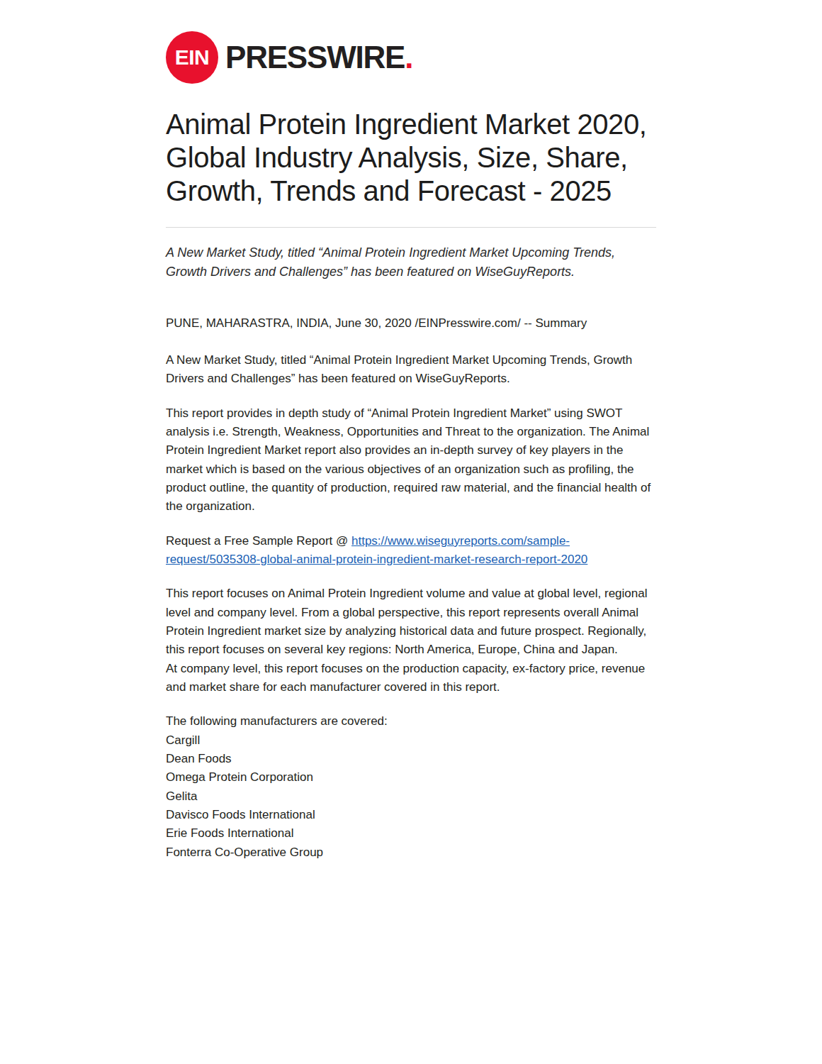EIN
PRESSWIRE.
Animal Protein Ingredient Market 2020, Global Industry Analysis, Size, Share, Growth, Trends and Forecast - 2025
A New Market Study, titled “Animal Protein Ingredient Market Upcoming Trends, Growth Drivers and Challenges” has been featured on WiseGuyReports.
PUNE, MAHARASTRA, INDIA, June 30, 2020 /EINPresswire.com/ -- Summary
A New Market Study, titled “Animal Protein Ingredient Market Upcoming Trends, Growth Drivers and Challenges” has been featured on WiseGuyReports.
This report provides in depth study of “Animal Protein Ingredient Market” using SWOT analysis i.e. Strength, Weakness, Opportunities and Threat to the organization. The Animal Protein Ingredient Market report also provides an in-depth survey of key players in the market which is based on the various objectives of an organization such as profiling, the product outline, the quantity of production, required raw material, and the financial health of the organization.
Request a Free Sample Report @ https://www.wiseguyreports.com/sample-request/5035308-global-animal-protein-ingredient-market-research-report-2020
This report focuses on Animal Protein Ingredient volume and value at global level, regional level and company level. From a global perspective, this report represents overall Animal Protein Ingredient market size by analyzing historical data and future prospect. Regionally, this report focuses on several key regions: North America, Europe, China and Japan.
At company level, this report focuses on the production capacity, ex-factory price, revenue and market share for each manufacturer covered in this report.
The following manufacturers are covered:
Cargill
Dean Foods
Omega Protein Corporation
Gelita
Davisco Foods International
Erie Foods International
Fonterra Co-Operative Group